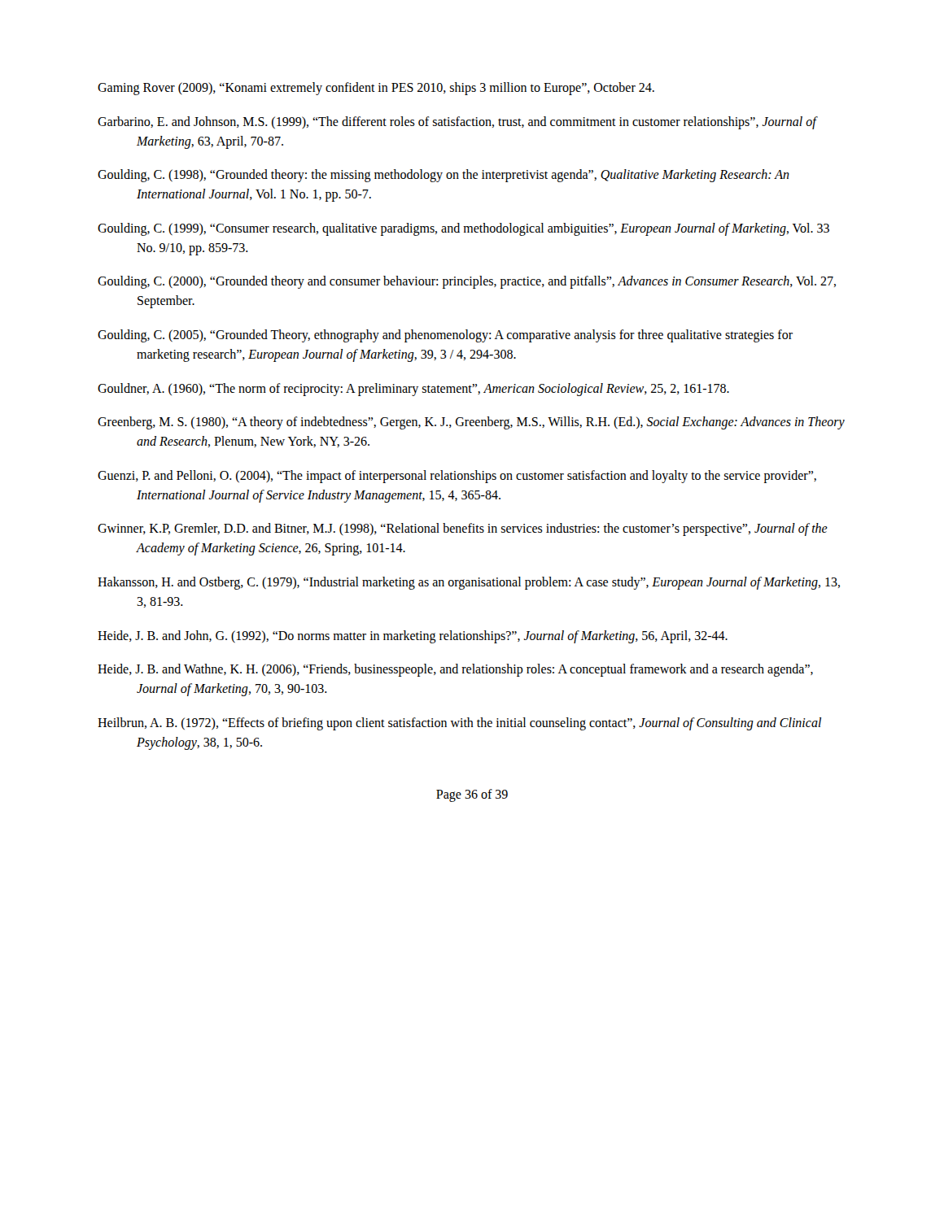Gaming Rover (2009), “Konami extremely confident in PES 2010, ships 3 million to Europe”, October 24.
Garbarino, E. and Johnson, M.S. (1999), “The different roles of satisfaction, trust, and commitment in customer relationships”, Journal of Marketing, 63, April, 70-87.
Goulding, C. (1998), “Grounded theory: the missing methodology on the interpretivist agenda”, Qualitative Marketing Research: An International Journal, Vol. 1 No. 1, pp. 50-7.
Goulding, C. (1999), “Consumer research, qualitative paradigms, and methodological ambiguities”, European Journal of Marketing, Vol. 33 No. 9/10, pp. 859-73.
Goulding, C. (2000), “Grounded theory and consumer behaviour: principles, practice, and pitfalls”, Advances in Consumer Research, Vol. 27, September.
Goulding, C. (2005), “Grounded Theory, ethnography and phenomenology: A comparative analysis for three qualitative strategies for marketing research”, European Journal of Marketing, 39, 3 / 4, 294-308.
Gouldner, A. (1960), “The norm of reciprocity: A preliminary statement”, American Sociological Review, 25, 2, 161-178.
Greenberg, M. S. (1980), “A theory of indebtedness”, Gergen, K. J., Greenberg, M.S., Willis, R.H. (Ed.), Social Exchange: Advances in Theory and Research, Plenum, New York, NY, 3-26.
Guenzi, P. and Pelloni, O. (2004), “The impact of interpersonal relationships on customer satisfaction and loyalty to the service provider”, International Journal of Service Industry Management, 15, 4, 365-84.
Gwinner, K.P, Gremler, D.D. and Bitner, M.J. (1998), “Relational benefits in services industries: the customer’s perspective”, Journal of the Academy of Marketing Science, 26, Spring, 101-14.
Hakansson, H. and Ostberg, C. (1979), “Industrial marketing as an organisational problem: A case study”, European Journal of Marketing, 13, 3, 81-93.
Heide, J. B. and John, G. (1992), “Do norms matter in marketing relationships?”, Journal of Marketing, 56, April, 32-44.
Heide, J. B. and Wathne, K. H. (2006), “Friends, businesspeople, and relationship roles: A conceptual framework and a research agenda”, Journal of Marketing, 70, 3, 90-103.
Heilbrun, A. B. (1972), “Effects of briefing upon client satisfaction with the initial counseling contact”, Journal of Consulting and Clinical Psychology, 38, 1, 50-6.
Page 36 of 39